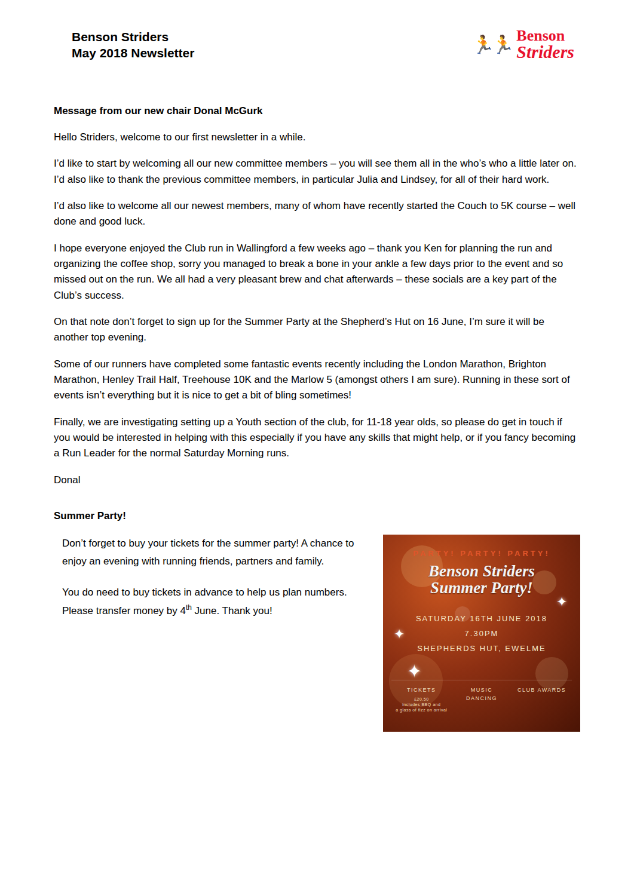Benson Striders
May 2018 Newsletter
🏃🏃 Benson Striders
Message from our new chair Donal McGurk
Hello Striders, welcome to our first newsletter in a while.
I’d like to start by welcoming all our new committee members – you will see them all in the who’s who a little later on. I’d also like to thank the previous committee members, in particular Julia and Lindsey, for all of their hard work.
I’d also like to welcome all our newest members, many of whom have recently started the Couch to 5K course – well done and good luck.
I hope everyone enjoyed the Club run in Wallingford a few weeks ago – thank you Ken for planning the run and organizing the coffee shop, sorry you managed to break a bone in your ankle a few days prior to the event and so missed out on the run. We all had a very pleasant brew and chat afterwards – these socials are a key part of the Club’s success.
On that note don’t forget to sign up for the Summer Party at the Shepherd’s Hut on 16 June, I’m sure it will be another top evening.
Some of our runners have completed some fantastic events recently including the London Marathon, Brighton Marathon, Henley Trail Half, Treehouse 10K and the Marlow 5 (amongst others I am sure). Running in these sort of events isn’t everything but it is nice to get a bit of bling sometimes!
Finally, we are investigating setting up a Youth section of the club, for 11-18 year olds, so please do get in touch if you would be interested in helping with this especially if you have any skills that might help, or if you fancy becoming a Run Leader for the normal Saturday Morning runs.
Donal
Summer Party!
Don’t forget to buy your tickets for the summer party! A chance to enjoy an evening with running friends, partners and family.
You do need to buy tickets in advance to help us plan numbers. Please transfer money by 4th June. Thank you!
PARTY! PARTY! PARTY!
Benson Striders Summer Party!
✦ ✦ ✦
SATURDAY 16TH JUNE 2018
7.30PM
SHEPHERDS HUT, EWELME
TICKETS £20.50
includes BBQ and
a glass of fizz on arrival
MUSIC
DANCING
CLUB AWARDS